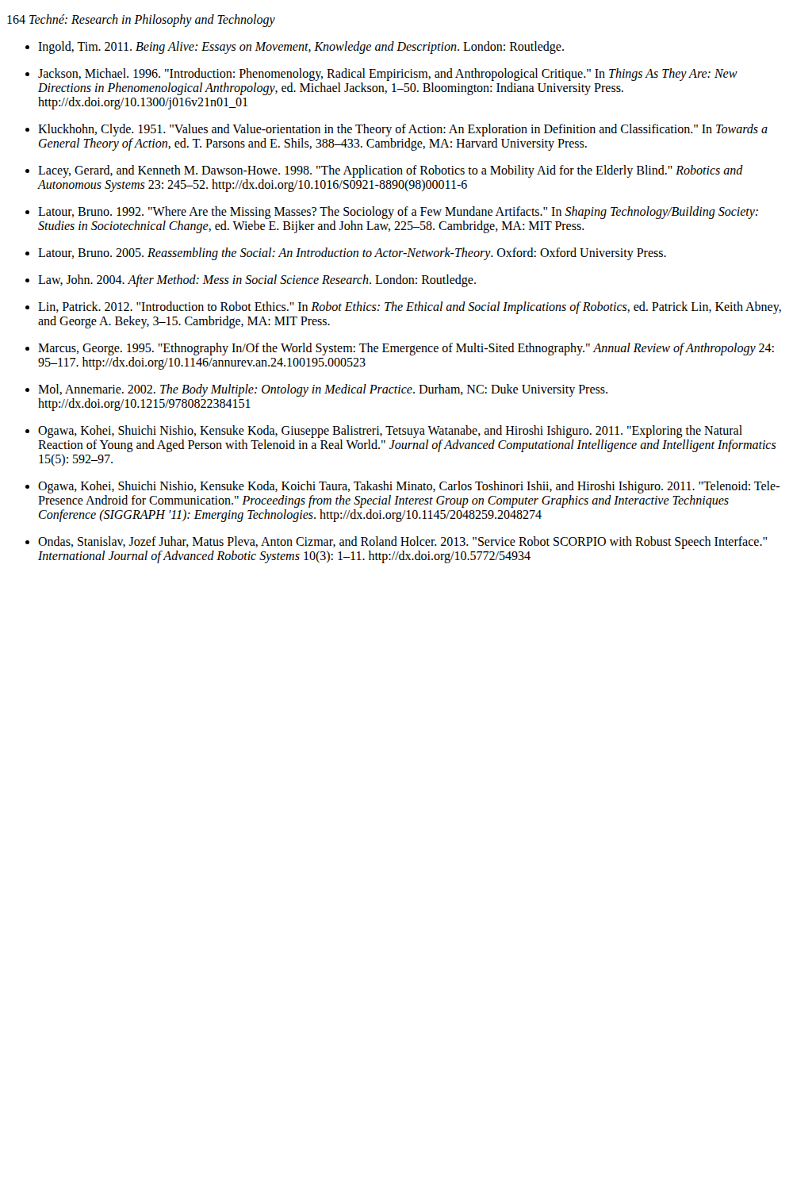164 Techné: Research in Philosophy and Technology
Ingold, Tim. 2011. Being Alive: Essays on Movement, Knowledge and Description. London: Routledge.
Jackson, Michael. 1996. "Introduction: Phenomenology, Radical Empiricism, and Anthropological Critique." In Things As They Are: New Directions in Phenomenological Anthropology, ed. Michael Jackson, 1–50. Bloomington: Indiana University Press. http://dx.doi.org/10.1300/j016v21n01_01
Kluckhohn, Clyde. 1951. "Values and Value-orientation in the Theory of Action: An Exploration in Definition and Classification." In Towards a General Theory of Action, ed. T. Parsons and E. Shils, 388–433. Cambridge, MA: Harvard University Press.
Lacey, Gerard, and Kenneth M. Dawson-Howe. 1998. "The Application of Robotics to a Mobility Aid for the Elderly Blind." Robotics and Autonomous Systems 23: 245–52. http://dx.doi.org/10.1016/S0921-8890(98)00011-6
Latour, Bruno. 1992. "Where Are the Missing Masses? The Sociology of a Few Mundane Artifacts." In Shaping Technology/Building Society: Studies in Sociotechnical Change, ed. Wiebe E. Bijker and John Law, 225–58. Cambridge, MA: MIT Press.
Latour, Bruno. 2005. Reassembling the Social: An Introduction to Actor-Network-Theory. Oxford: Oxford University Press.
Law, John. 2004. After Method: Mess in Social Science Research. London: Routledge.
Lin, Patrick. 2012. "Introduction to Robot Ethics." In Robot Ethics: The Ethical and Social Implications of Robotics, ed. Patrick Lin, Keith Abney, and George A. Bekey, 3–15. Cambridge, MA: MIT Press.
Marcus, George. 1995. "Ethnography In/Of the World System: The Emergence of Multi-Sited Ethnography." Annual Review of Anthropology 24: 95–117. http://dx.doi.org/10.1146/annurev.an.24.100195.000523
Mol, Annemarie. 2002. The Body Multiple: Ontology in Medical Practice. Durham, NC: Duke University Press. http://dx.doi.org/10.1215/9780822384151
Ogawa, Kohei, Shuichi Nishio, Kensuke Koda, Giuseppe Balistreri, Tetsuya Watanabe, and Hiroshi Ishiguro. 2011. "Exploring the Natural Reaction of Young and Aged Person with Telenoid in a Real World." Journal of Advanced Computational Intelligence and Intelligent Informatics 15(5): 592–97.
Ogawa, Kohei, Shuichi Nishio, Kensuke Koda, Koichi Taura, Takashi Minato, Carlos Toshinori Ishii, and Hiroshi Ishiguro. 2011. "Telenoid: Tele-Presence Android for Communication." Proceedings from the Special Interest Group on Computer Graphics and Interactive Techniques Conference (SIGGRAPH '11): Emerging Technologies. http://dx.doi.org/10.1145/2048259.2048274
Ondas, Stanislav, Jozef Juhar, Matus Pleva, Anton Cizmar, and Roland Holcer. 2013. "Service Robot SCORPIO with Robust Speech Interface." International Journal of Advanced Robotic Systems 10(3): 1–11. http://dx.doi.org/10.5772/54934